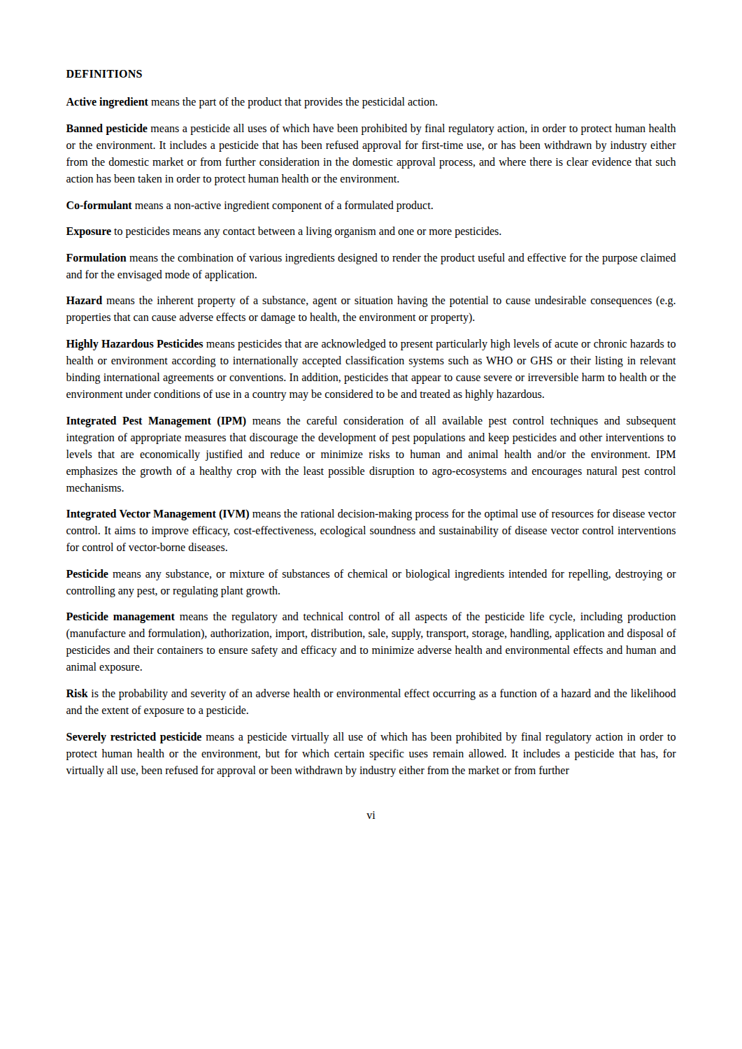DEFINITIONS
Active ingredient means the part of the product that provides the pesticidal action.
Banned pesticide means a pesticide all uses of which have been prohibited by final regulatory action, in order to protect human health or the environment. It includes a pesticide that has been refused approval for first-time use, or has been withdrawn by industry either from the domestic market or from further consideration in the domestic approval process, and where there is clear evidence that such action has been taken in order to protect human health or the environment.
Co-formulant means a non-active ingredient component of a formulated product.
Exposure to pesticides means any contact between a living organism and one or more pesticides.
Formulation means the combination of various ingredients designed to render the product useful and effective for the purpose claimed and for the envisaged mode of application.
Hazard means the inherent property of a substance, agent or situation having the potential to cause undesirable consequences (e.g. properties that can cause adverse effects or damage to health, the environment or property).
Highly Hazardous Pesticides means pesticides that are acknowledged to present particularly high levels of acute or chronic hazards to health or environment according to internationally accepted classification systems such as WHO or GHS or their listing in relevant binding international agreements or conventions. In addition, pesticides that appear to cause severe or irreversible harm to health or the environment under conditions of use in a country may be considered to be and treated as highly hazardous.
Integrated Pest Management (IPM) means the careful consideration of all available pest control techniques and subsequent integration of appropriate measures that discourage the development of pest populations and keep pesticides and other interventions to levels that are economically justified and reduce or minimize risks to human and animal health and/or the environment. IPM emphasizes the growth of a healthy crop with the least possible disruption to agro-ecosystems and encourages natural pest control mechanisms.
Integrated Vector Management (IVM) means the rational decision-making process for the optimal use of resources for disease vector control. It aims to improve efficacy, cost-effectiveness, ecological soundness and sustainability of disease vector control interventions for control of vector-borne diseases.
Pesticide means any substance, or mixture of substances of chemical or biological ingredients intended for repelling, destroying or controlling any pest, or regulating plant growth.
Pesticide management means the regulatory and technical control of all aspects of the pesticide life cycle, including production (manufacture and formulation), authorization, import, distribution, sale, supply, transport, storage, handling, application and disposal of pesticides and their containers to ensure safety and efficacy and to minimize adverse health and environmental effects and human and animal exposure.
Risk is the probability and severity of an adverse health or environmental effect occurring as a function of a hazard and the likelihood and the extent of exposure to a pesticide.
Severely restricted pesticide means a pesticide virtually all use of which has been prohibited by final regulatory action in order to protect human health or the environment, but for which certain specific uses remain allowed. It includes a pesticide that has, for virtually all use, been refused for approval or been withdrawn by industry either from the market or from further
vi